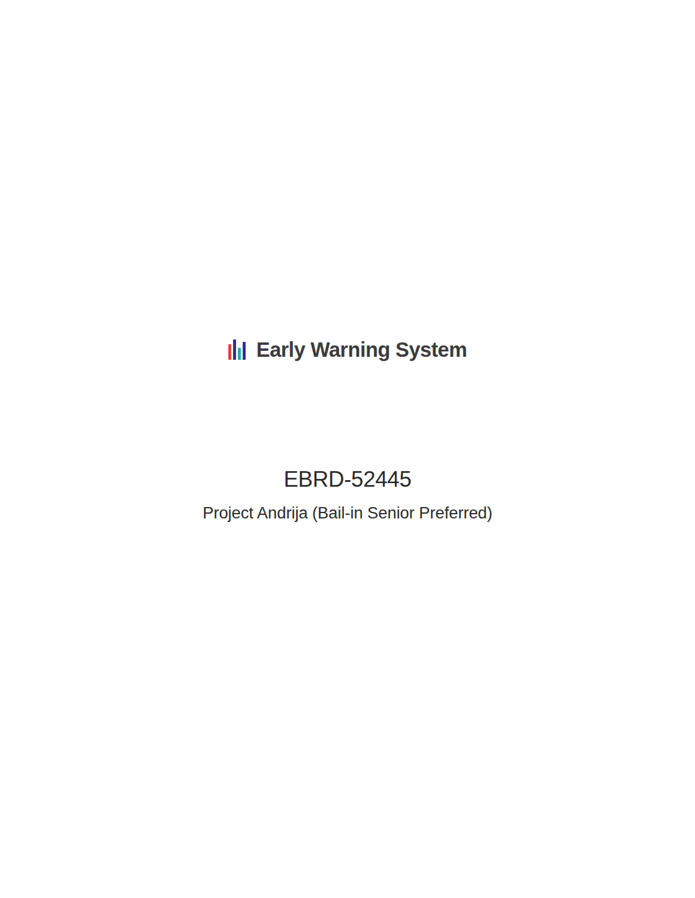Early Warning System
EBRD-52445
Project Andrija (Bail-in Senior Preferred)